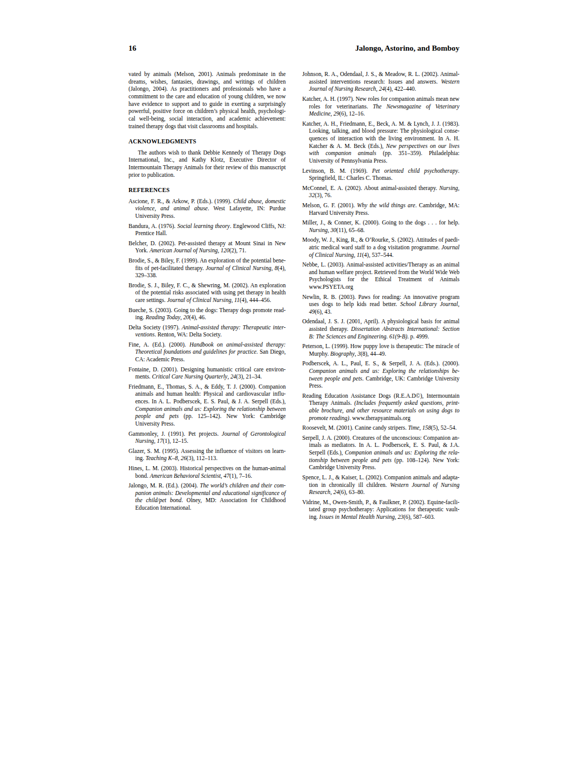16 Jalongo, Astorino, and Bomboy
vated by animals (Melson, 2001). Animals predominate in the dreams, wishes, fantasies, drawings, and writings of children (Jalongo, 2004). As practitioners and professionals who have a commitment to the care and education of young children, we now have evidence to support and to guide in exerting a surprisingly powerful, positive force on children’s physical health, psychological well-being, social interaction, and academic achievement: trained therapy dogs that visit classrooms and hospitals.
ACKNOWLEDGMENTS
The authors wish to thank Debbie Kennedy of Therapy Dogs International, Inc., and Kathy Klotz, Executive Director of Intermountain Therapy Animals for their review of this manuscript prior to publication.
REFERENCES
Ascione, F. R., & Arkow, P. (Eds.). (1999). Child abuse, domestic violence, and animal abuse. West Lafayette, IN: Purdue University Press.
Bandura, A. (1976). Social learning theory. Englewood Cliffs, NJ: Prentice Hall.
Belcher, D. (2002). Pet-assisted therapy at Mount Sinai in New York. American Journal of Nursing, 120(2), 71.
Brodie, S., & Biley, F. (1999). An exploration of the potential benefits of pet-facilitated therapy. Journal of Clinical Nursing, 8(4), 329–338.
Brodie, S. J., Biley, F. C., & Shewring, M. (2002). An exploration of the potential risks associated with using pet therapy in health care settings. Journal of Clinical Nursing, 11(4), 444–456.
Bueche, S. (2003). Going to the dogs: Therapy dogs promote reading. Reading Today, 20(4), 46.
Delta Society (1997). Animal-assisted therapy: Therapeutic interventions. Renton, WA: Delta Society.
Fine, A. (Ed.). (2000). Handbook on animal-assisted therapy: Theoretical foundations and guidelines for practice. San Diego, CA: Academic Press.
Fontaine, D. (2001). Designing humanistic critical care environments. Critical Care Nursing Quarterly, 24(3), 21–34.
Friedmann, E., Thomas, S. A., & Eddy, T. J. (2000). Companion animals and human health: Physical and cardiovascular influences. In A. L. Podberscek, E. S. Paul, & J. A. Serpell (Eds.), Companion animals and us: Exploring the relationship between people and pets (pp. 125–142). New York: Cambridge University Press.
Gammonley, J. (1991). Pet projects. Journal of Gerontological Nursing, 17(1), 12–15.
Glazer, S. M. (1995). Assessing the influence of visitors on learning. Teaching K–8, 26(3), 112–113.
Hines, L. M. (2003). Historical perspectives on the human-animal bond. American Behavioral Scientist, 47(1), 7–16.
Jalongo, M. R. (Ed.). (2004). The world’s children and their companion animals: Developmental and educational significance of the child/pet bond. Olney, MD: Association for Childhood Education International.
Johnson, R. A., Odendaal, J. S., & Meadow, R. L. (2002). Animal-assisted interventions research: Issues and answers. Western Journal of Nursing Research, 24(4), 422–440.
Katcher, A. H. (1997). New roles for companion animals mean new roles for veterinarians. The Newsmagazine of Veterinary Medicine, 29(6), 12–16.
Katcher, A. H., Friedmann, E., Beck, A. M. & Lynch, J. J. (1983). Looking, talking, and blood pressure: The physiological consequences of interaction with the living environment. In A. H. Katcher & A. M. Beck (Eds.), New perspectives on our lives with companion animals (pp. 351–359). Philadelphia: University of Pennsylvania Press.
Levinson, B. M. (1969). Pet oriented child psychotherapy. Springfield, IL: Charles C. Thomas.
McConnel, E. A. (2002). About animal-assisted therapy. Nursing, 32(3), 76.
Melson, G. F. (2001). Why the wild things are. Cambridge, MA: Harvard University Press.
Miller, J., & Conner, K. (2000). Going to the dogs . . . for help. Nursing, 30(11), 65–68.
Moody, W. J., King, R., & O’Rourke, S. (2002). Attitudes of paediatric medical ward staff to a dog visitation programme. Journal of Clinical Nursing, 11(4), 537–544.
Nebbe, L. (2003). Animal-assisted activities/Therapy as an animal and human welfare project. Retrieved from the World Wide Web Psychologists for the Ethical Treatment of Animals www.PSYETA.org
Newlin, R. B. (2003). Paws for reading: An innovative program uses dogs to help kids read better. School Library Journal, 49(6), 43.
Odendaal, J. S. J. (2001, April). A physiological basis for animal assisted therapy. Dissertation Abstracts International: Section B: The Sciences and Engineering. 61(9-B). p. 4999.
Peterson, L. (1999). How puppy love is therapeutic: The miracle of Murphy. Biography, 3(8), 44–49.
Podberscek, A. L., Paul, E. S., & Serpell, J. A. (Eds.). (2000). Companion animals and us: Exploring the relationships between people and pets. Cambridge, UK: Cambridge University Press.
Reading Education Assistance Dogs (R.E.A.D©), Intermountain Therapy Animals. (Includes frequently asked questions, printable brochure, and other resource materials on using dogs to promote reading). www.therapyanimals.org
Roosevelt, M. (2001). Canine candy stripers. Time, 158(5), 52–54.
Serpell, J. A. (2000). Creatures of the unconscious: Companion animals as mediators. In A. L. Podberscek, E. S. Paul, & J.A. Serpell (Eds.), Companion animals and us: Exploring the relationship between people and pets (pp. 108–124). New York: Cambridge University Press.
Spence, L. J., & Kaiser, L. (2002). Companion animals and adaptation in chronically ill children. Western Journal of Nursing Research, 24(6), 63–80.
Vidrine, M., Owen-Smith, P., & Faulkner, P. (2002). Equine-facilitated group psychotherapy: Applications for therapeutic vaulting. Issues in Mental Health Nursing, 23(6), 587–603.